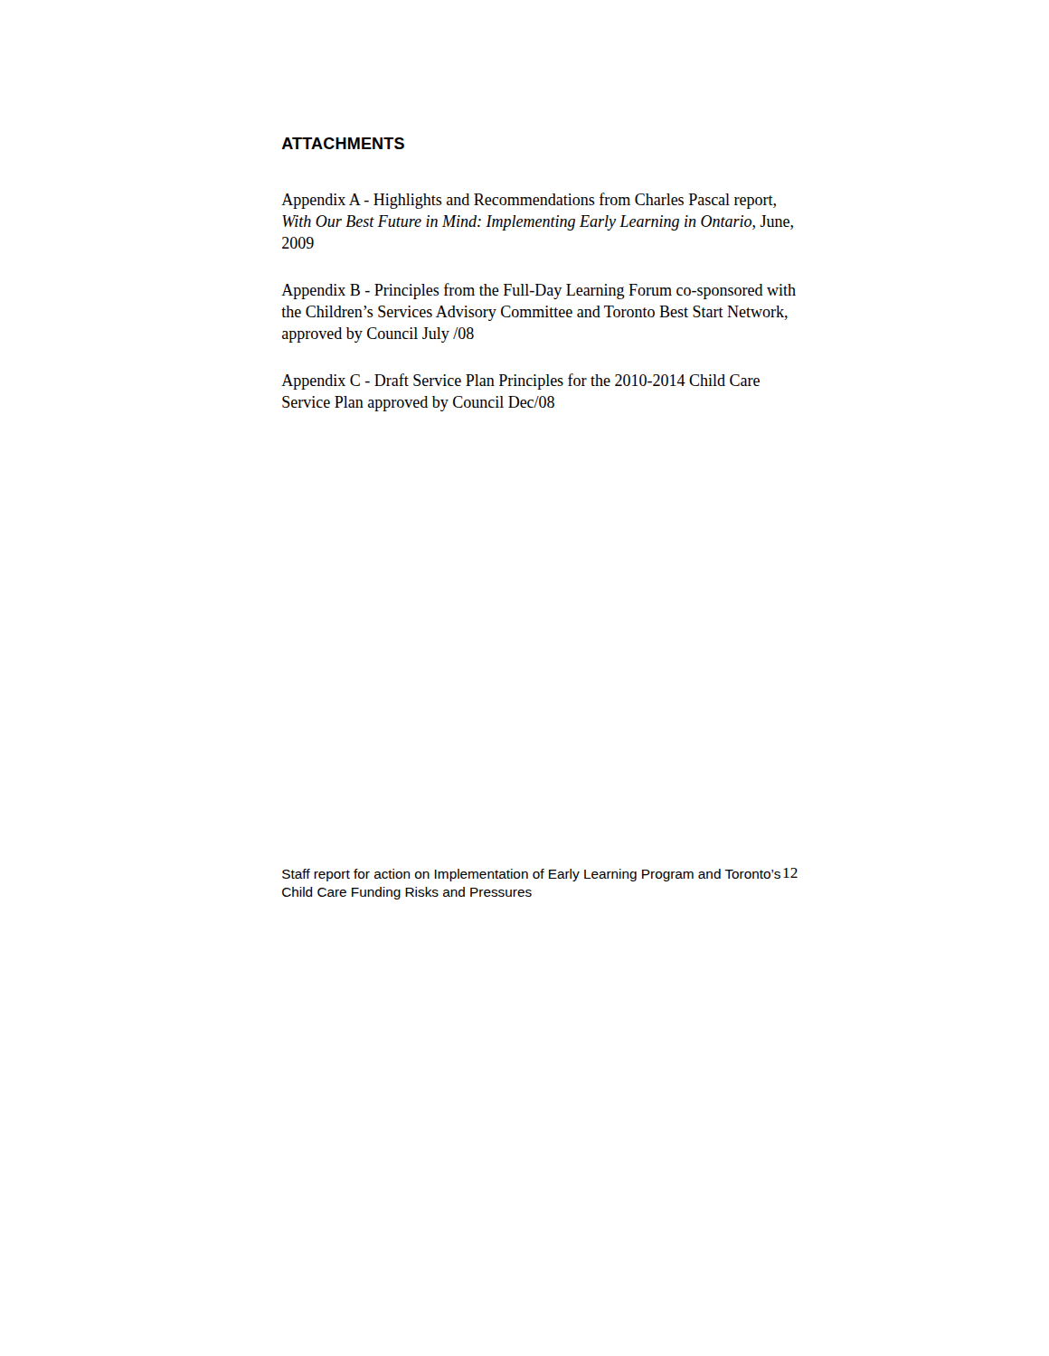ATTACHMENTS
Appendix A - Highlights and Recommendations from Charles Pascal report, With Our Best Future in Mind: Implementing Early Learning in Ontario, June, 2009
Appendix B - Principles from the Full-Day Learning Forum co-sponsored with the Children’s Services Advisory Committee and Toronto Best Start Network, approved by Council July /08
Appendix C - Draft Service Plan Principles for the 2010-2014 Child Care Service Plan approved by Council Dec/08
12 Staff report for action on Implementation of Early Learning Program and Toronto’s Child Care Funding Risks and Pressures